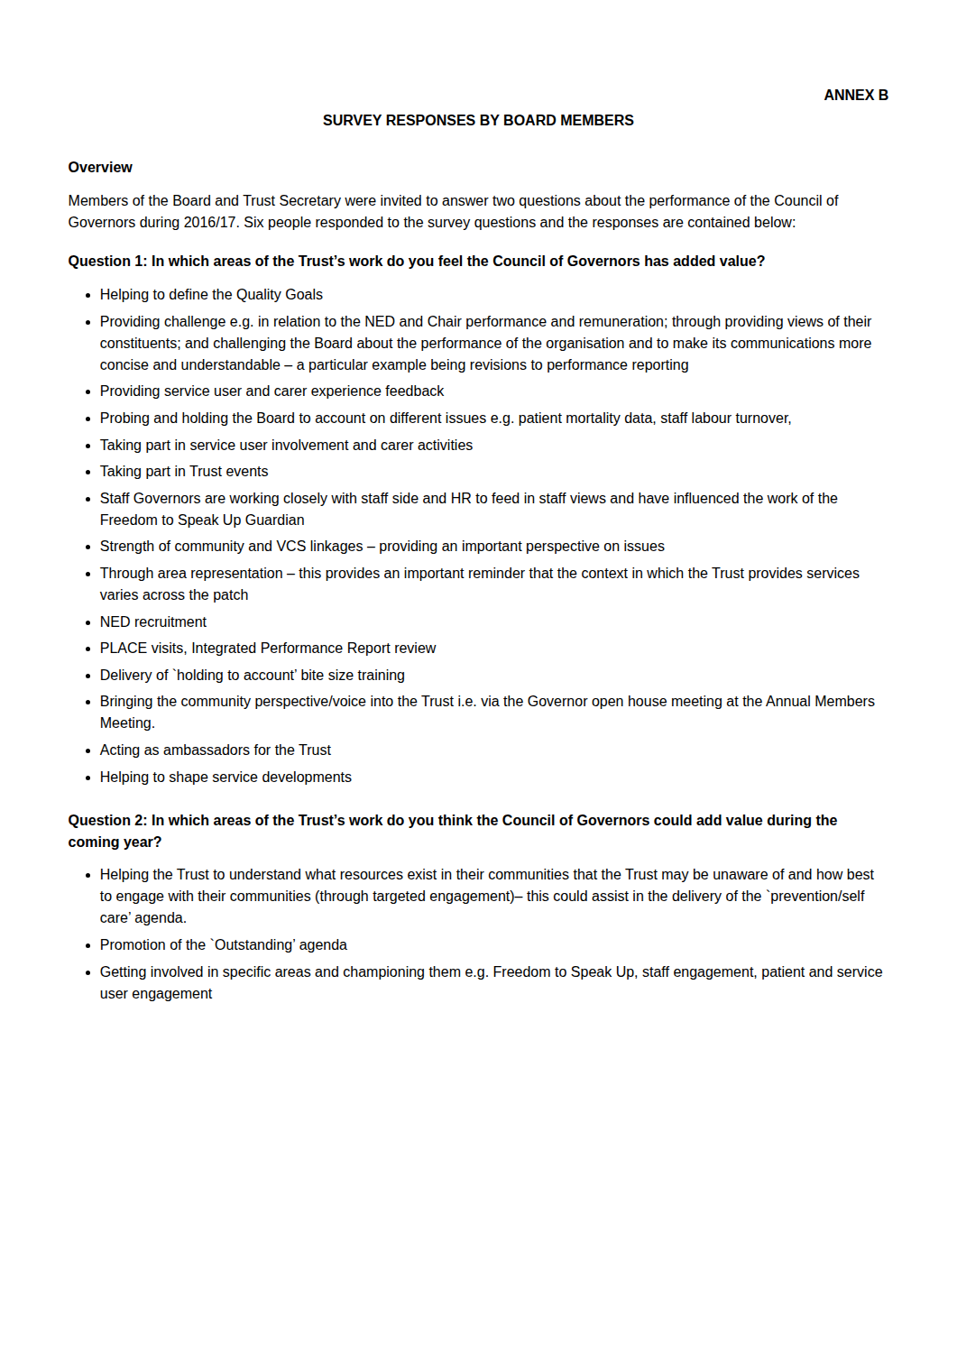ANNEX B
Survey Responses by Board Members
Overview
Members of the Board and Trust Secretary were invited to answer two questions about the performance of the Council of Governors during 2016/17. Six people responded to the survey questions and the responses are contained below:
Question 1: In which areas of the Trust’s work do you feel the Council of Governors has added value?
Helping to define the Quality Goals
Providing challenge e.g. in relation to the NED and Chair performance and remuneration; through providing views of their constituents; and challenging the Board about the performance of the organisation and to make its communications more concise and understandable – a particular example being revisions to performance reporting
Providing service user and carer experience feedback
Probing and holding the Board to account on different issues e.g. patient mortality data, staff labour turnover,
Taking part in service user involvement and carer activities
Taking part in Trust events
Staff Governors are working closely with staff side and HR to feed in staff views and have influenced the work of the Freedom to Speak Up Guardian
Strength of community and VCS linkages – providing an important perspective on issues
Through area representation – this provides an important reminder that the context in which the Trust provides services varies across the patch
NED recruitment
PLACE visits, Integrated Performance Report review
Delivery of `holding to account’ bite size training
Bringing the community perspective/voice into the Trust i.e. via the Governor open house meeting at the Annual Members Meeting.
Acting as ambassadors for the Trust
Helping to shape service developments
Question 2: In which areas of the Trust’s work do you think the Council of Governors could add value during the coming year?
Helping the Trust to understand what resources exist in their communities that the Trust may be unaware of and how best to engage with their communities (through targeted engagement)– this could assist in the delivery of the `prevention/self care’ agenda.
Promotion of the `Outstanding’ agenda
Getting involved in specific areas and championing them e.g. Freedom to Speak Up, staff engagement, patient and service user engagement